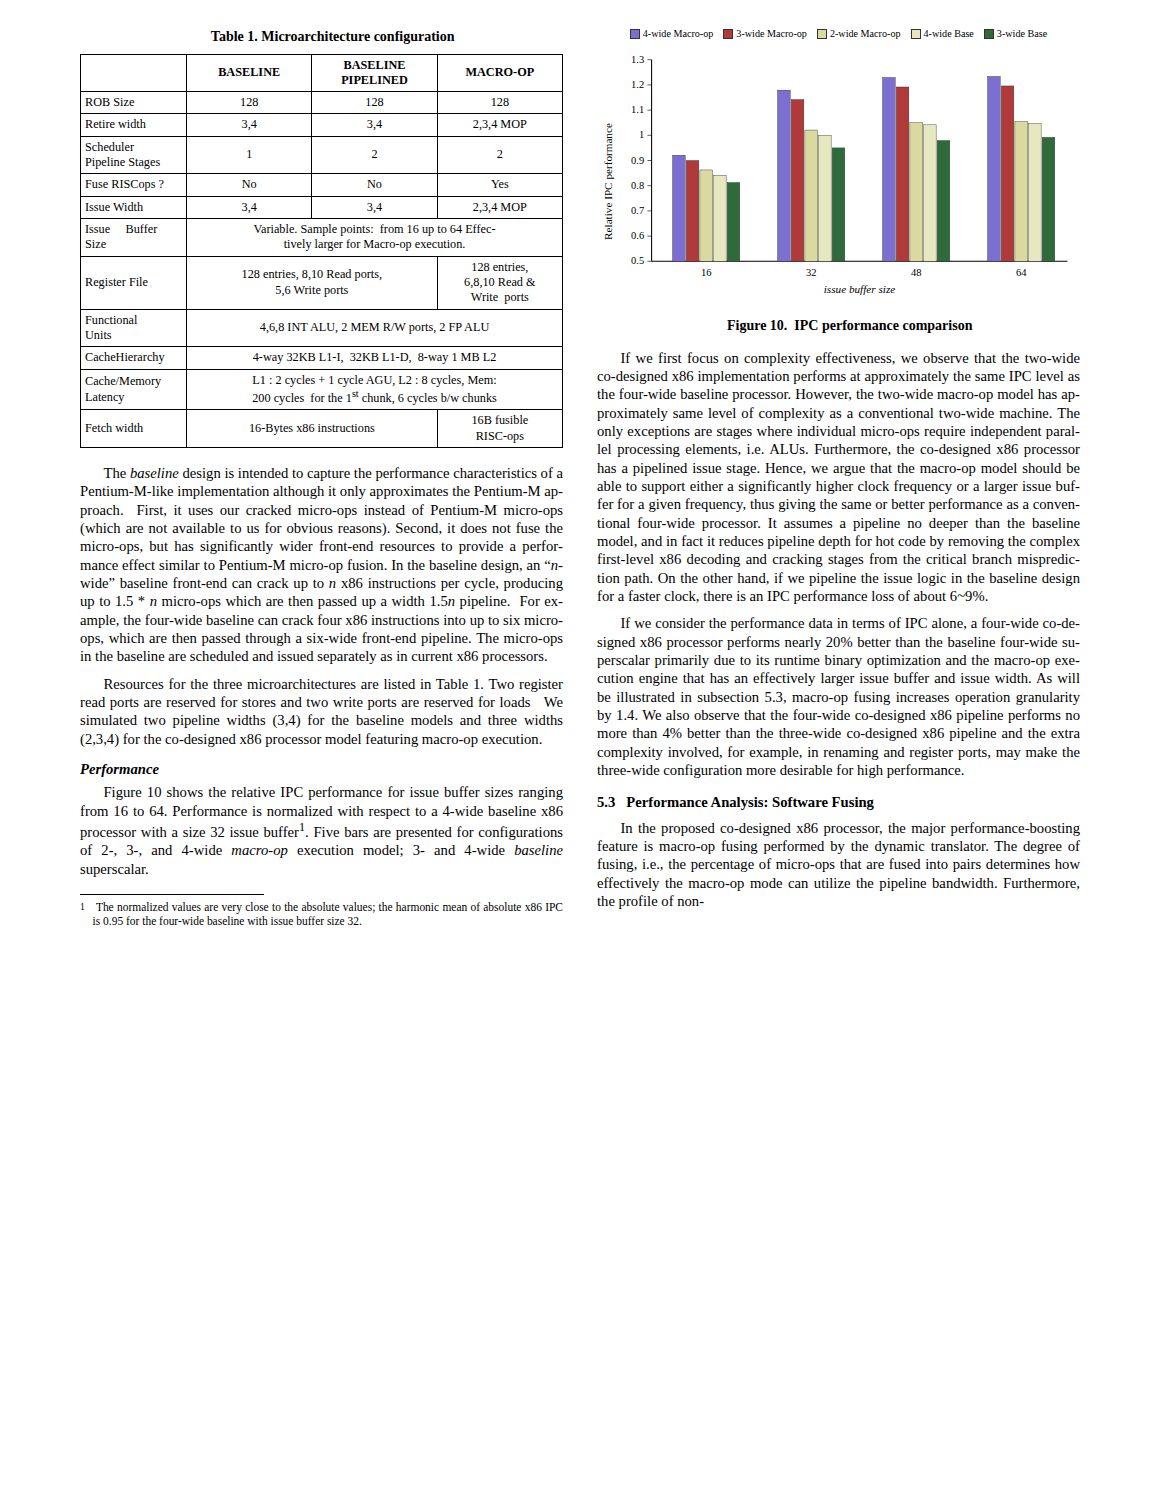Table 1. Microarchitecture configuration
| | BASELINE | BASELINE PIPELINED | MACRO-OP |
| --- | --- | --- | --- |
| ROB Size | 128 | 128 | 128 |
| Retire width | 3,4 | 3,4 | 2,3,4 MOP |
| Scheduler Pipeline Stages | 1 | 2 | 2 |
| Fuse RISCops ? | No | No | Yes |
| Issue Width | 3,4 | 3,4 | 2,3,4 MOP |
| Issue Buffer Size | Variable. Sample points: from 16 up to 64 Effec- tively larger for Macro-op execution. |
| Register File | 128 entries, 8,10 Read ports, 5,6 Write ports | 128 entries, 6,8,10 Read & Write ports |
| Functional Units | 4,6,8 INT ALU, 2 MEM R/W ports, 2 FP ALU |
| CacheHierarchy | 4-way 32KB L1-I, 32KB L1-D, 8-way 1 MB L2 |
| Cache/Memory Latency | L1 : 2 cycles + 1 cycle AGU, L2 : 8 cycles, Mem: 200 cycles for the 1 st chunk, 6 cycles b/w chunks |
| Fetch width | 16-Bytes x86 instructions | 16B fusible RISC-ops |
The baseline design is intended to capture the performance characteristics of a Pentium-M-like implementation although it only approximates the Pentium-M approach. First, it uses our cracked micro-ops instead of Pentium-M micro-ops (which are not available to us for obvious reasons). Second, it does not fuse the micro-ops, but has significantly wider front-end resources to provide a performance effect similar to Pentium-M micro-op fusion. In the baseline design, an “n-wide” baseline front-end can crack up to n x86 instructions per cycle, producing up to 1.5 * n micro-ops which are then passed up a width 1.5n pipeline. For example, the four-wide baseline can crack four x86 instructions into up to six micro-ops, which are then passed through a six-wide front-end pipeline. The micro-ops in the baseline are scheduled and issued separately as in current x86 processors.
Resources for the three microarchitectures are listed in Table 1. Two register read ports are reserved for stores and two write ports are reserved for loads We simulated two pipeline widths (3,4) for the baseline models and three widths (2,3,4) for the co-designed x86 processor model featuring macro-op execution.
Performance
Figure 10 shows the relative IPC performance for issue buffer sizes ranging from 16 to 64. Performance is normalized with respect to a 4-wide baseline x86 processor with a size 32 issue buffer1. Five bars are presented for configurations of 2-, 3-, and 4-wide macro-op execution model; 3- and 4-wide baseline superscalar.
1 The normalized values are very close to the absolute values; the harmonic mean of absolute x86 IPC is 0.95 for the four-wide baseline with issue buffer size 32.
4-wide Macro-op 3-wide Macro-op 2-wide Macro-op 4-wide Base 3-wide Base
Relative IPC performance 0.5 0.6 0.7 0.8 0.9 1 1.1 1.2 1.3 16 32 48 64 issue buffer size
Figure 10. IPC performance comparison
If we first focus on complexity effectiveness, we observe that the two-wide co-designed x86 implementation performs at approximately the same IPC level as the four-wide baseline processor. However, the two-wide macro-op model has approximately same level of complexity as a conventional two-wide machine. The only exceptions are stages where individual micro-ops require independent parallel processing elements, i.e. ALUs. Furthermore, the co-designed x86 processor has a pipelined issue stage. Hence, we argue that the macro-op model should be able to support either a significantly higher clock frequency or a larger issue buffer for a given frequency, thus giving the same or better performance as a conventional four-wide processor. It assumes a pipeline no deeper than the baseline model, and in fact it reduces pipeline depth for hot code by removing the complex first-level x86 decoding and cracking stages from the critical branch misprediction path. On the other hand, if we pipeline the issue logic in the baseline design for a faster clock, there is an IPC performance loss of about 6~9%.
If we consider the performance data in terms of IPC alone, a four-wide co-designed x86 processor performs nearly 20% better than the baseline four-wide superscalar primarily due to its runtime binary optimization and the macro-op execution engine that has an effectively larger issue buffer and issue width. As will be illustrated in subsection 5.3, macro-op fusing increases operation granularity by 1.4. We also observe that the four-wide co-designed x86 pipeline performs no more than 4% better than the three-wide co-designed x86 pipeline and the extra complexity involved, for example, in renaming and register ports, may make the three-wide configuration more desirable for high performance.
5.3 Performance Analysis: Software Fusing
In the proposed co-designed x86 processor, the major performance-boosting feature is macro-op fusing performed by the dynamic translator. The degree of fusing, i.e., the percentage of micro-ops that are fused into pairs determines how effectively the macro-op mode can utilize the pipeline bandwidth. Furthermore, the profile of non-